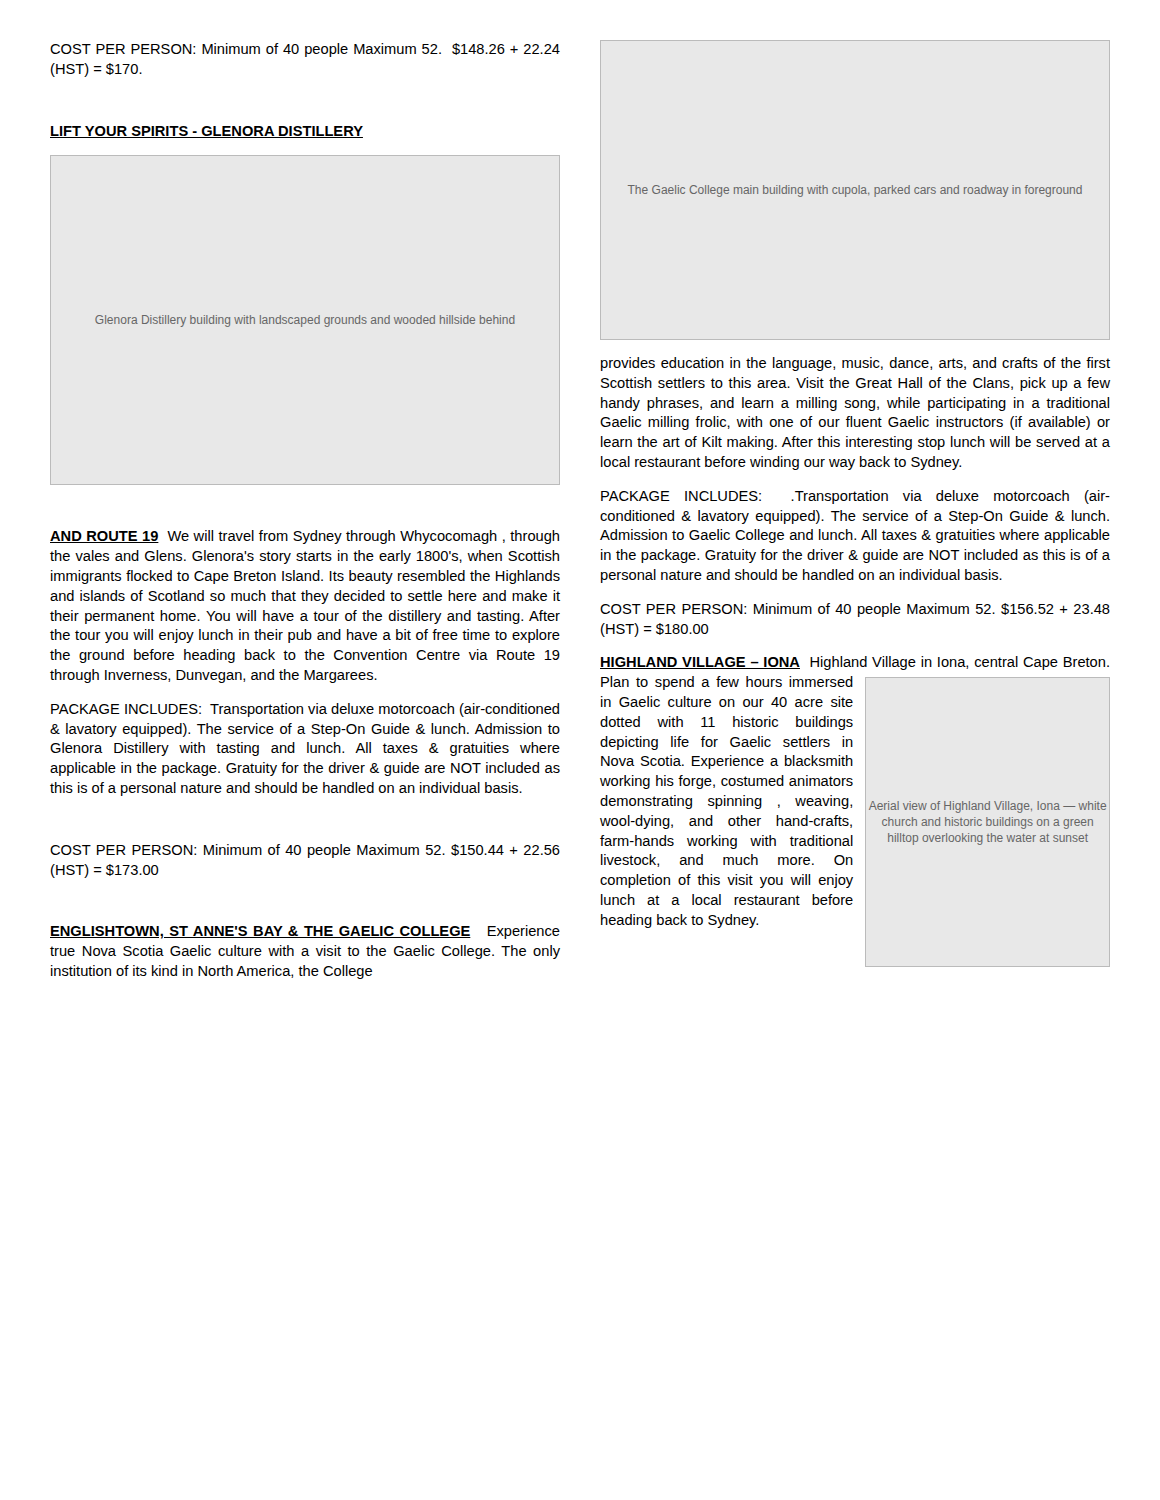COST PER PERSON: Minimum of 40 people Maximum 52. $148.26 + 22.24 (HST) = $170.
Lift Your Spirits - Glenora Distillery
Glenora Distillery building with landscaped grounds and wooded hillside behind
AND ROUTE 19 We will travel from Sydney through Whycocomagh , through the vales and Glens. Glenora's story starts in the early 1800's, when Scottish immigrants flocked to Cape Breton Island. Its beauty resembled the Highlands and islands of Scotland so much that they decided to settle here and make it their permanent home. You will have a tour of the distillery and tasting. After the tour you will enjoy lunch in their pub and have a bit of free time to explore the ground before heading back to the Convention Centre via Route 19 through Inverness, Dunvegan, and the Margarees.
PACKAGE INCLUDES: Transportation via deluxe motorcoach (air-conditioned & lavatory equipped). The service of a Step-On Guide & lunch. Admission to Glenora Distillery with tasting and lunch. All taxes & gratuities where applicable in the package. Gratuity for the driver & guide are NOT included as this is of a personal nature and should be handled on an individual basis.
COST PER PERSON: Minimum of 40 people Maximum 52. $150.44 + 22.56 (HST) = $173.00
Englishtown, St Anne's Bay & The Gaelic College Experience true Nova Scotia Gaelic culture with a visit to the Gaelic College. The only institution of its kind in North America, the College
The Gaelic College main building with cupola, parked cars and roadway in foreground
provides education in the language, music, dance, arts, and crafts of the first Scottish settlers to this area. Visit the Great Hall of the Clans, pick up a few handy phrases, and learn a milling song, while participating in a traditional Gaelic milling frolic, with one of our fluent Gaelic instructors (if available) or learn the art of Kilt making. After this interesting stop lunch will be served at a local restaurant before winding our way back to Sydney.
PACKAGE INCLUDES: .Transportation via deluxe motorcoach (air-conditioned & lavatory equipped). The service of a Step-On Guide & lunch. Admission to Gaelic College and lunch. All taxes & gratuities where applicable in the package. Gratuity for the driver & guide are NOT included as this is of a personal nature and should be handled on an individual basis.
COST PER PERSON: Minimum of 40 people Maximum 52. $156.52 + 23.48 (HST) = $180.00
Highland Village – Iona Highland Village in Aerial view of Highland Village, Iona — white church and historic buildings on a green hilltop overlooking the water at sunset Iona, central Cape Breton. Plan to spend a few hours immersed in Gaelic culture on our 40 acre site dotted with 11 historic buildings depicting life for Gaelic settlers in Nova Scotia. Experience a blacksmith working his forge, costumed animators demonstrating spinning , weaving, wool-dying, and other hand-crafts, farm-hands working with traditional livestock, and much more. On completion of this visit you will enjoy lunch at a local restaurant before heading back to Sydney.